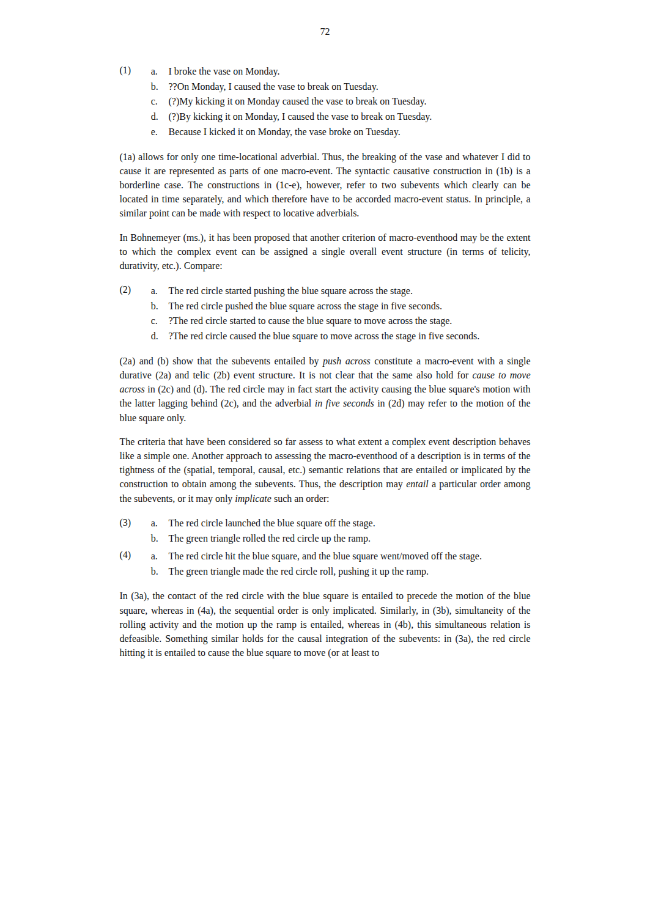72
(1)
a.
I broke the vase on Monday.
b.
??On Monday, I caused the vase to break on Tuesday.
c.
(?)My kicking it on Monday caused the vase to break on Tuesday.
d.
(?)By kicking it on Monday, I caused the vase to break on Tuesday.
e.
Because I kicked it on Monday, the vase broke on Tuesday.
(1a) allows for only one time-locational adverbial. Thus, the breaking of the vase and whatever I did to cause it are represented as parts of one macro-event. The syntactic causative construction in (1b) is a borderline case. The constructions in (1c-e), however, refer to two subevents which clearly can be located in time separately, and which therefore have to be accorded macro-event status. In principle, a similar point can be made with respect to locative adverbials.
In Bohnemeyer (ms.), it has been proposed that another criterion of macro-eventhood may be the extent to which the complex event can be assigned a single overall event structure (in terms of telicity, durativity, etc.). Compare:
(2)
a.
The red circle started pushing the blue square across the stage.
b.
The red circle pushed the blue square across the stage in five seconds.
c.
?The red circle started to cause the blue square to move across the stage.
d.
?The red circle caused the blue square to move across the stage in five seconds.
(2a) and (b) show that the subevents entailed by push across constitute a macro-event with a single durative (2a) and telic (2b) event structure. It is not clear that the same also hold for cause to move across in (2c) and (d). The red circle may in fact start the activity causing the blue square's motion with the latter lagging behind (2c), and the adverbial in five seconds in (2d) may refer to the motion of the blue square only.
The criteria that have been considered so far assess to what extent a complex event description behaves like a simple one. Another approach to assessing the macro-eventhood of a description is in terms of the tightness of the (spatial, temporal, causal, etc.) semantic relations that are entailed or implicated by the construction to obtain among the subevents. Thus, the description may entail a particular order among the subevents, or it may only implicate such an order:
(3)
a.
The red circle launched the blue square off the stage.
b.
The green triangle rolled the red circle up the ramp.
(4)
a.
The red circle hit the blue square, and the blue square went/moved off the stage.
b.
The green triangle made the red circle roll, pushing it up the ramp.
In (3a), the contact of the red circle with the blue square is entailed to precede the motion of the blue square, whereas in (4a), the sequential order is only implicated. Similarly, in (3b), simultaneity of the rolling activity and the motion up the ramp is entailed, whereas in (4b), this simultaneous relation is defeasible. Something similar holds for the causal integration of the subevents: in (3a), the red circle hitting it is entailed to cause the blue square to move (or at least to